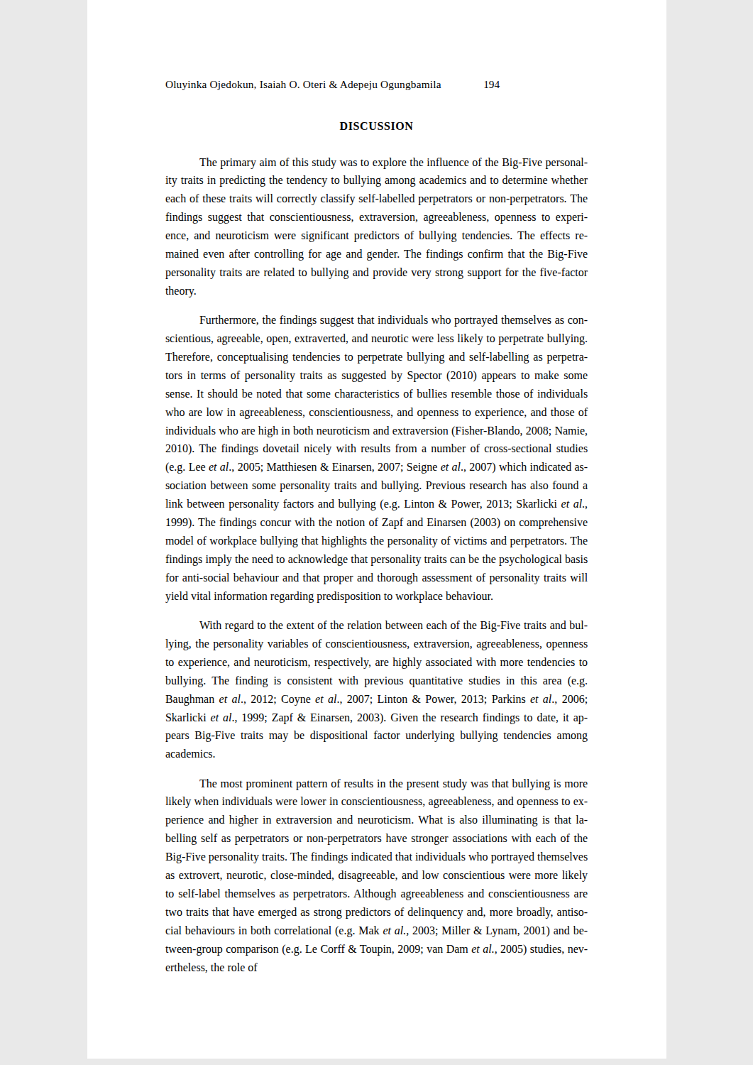Oluyinka Ojedokun, Isaiah O. Oteri & Adepeju Ogungbamila 194
Discussion
The primary aim of this study was to explore the influence of the Big-Five personality traits in predicting the tendency to bullying among academics and to determine whether each of these traits will correctly classify self-labelled perpetrators or non-perpetrators. The findings suggest that conscientiousness, extraversion, agreeableness, openness to experience, and neuroticism were significant predictors of bullying tendencies. The effects remained even after controlling for age and gender. The findings confirm that the Big-Five personality traits are related to bullying and provide very strong support for the five-factor theory.
Furthermore, the findings suggest that individuals who portrayed themselves as conscientious, agreeable, open, extraverted, and neurotic were less likely to perpetrate bullying. Therefore, conceptualising tendencies to perpetrate bullying and self-labelling as perpetrators in terms of personality traits as suggested by Spector (2010) appears to make some sense. It should be noted that some characteristics of bullies resemble those of individuals who are low in agreeableness, conscientiousness, and openness to experience, and those of individuals who are high in both neuroticism and extraversion (Fisher-Blando, 2008; Namie, 2010). The findings dovetail nicely with results from a number of cross-sectional studies (e.g. Lee et al., 2005; Matthiesen & Einarsen, 2007; Seigne et al., 2007) which indicated association between some personality traits and bullying. Previous research has also found a link between personality factors and bullying (e.g. Linton & Power, 2013; Skarlicki et al., 1999). The findings concur with the notion of Zapf and Einarsen (2003) on comprehensive model of workplace bullying that highlights the personality of victims and perpetrators. The findings imply the need to acknowledge that personality traits can be the psychological basis for anti-social behaviour and that proper and thorough assessment of personality traits will yield vital information regarding predisposition to workplace behaviour.
With regard to the extent of the relation between each of the Big-Five traits and bullying, the personality variables of conscientiousness, extraversion, agreeableness, openness to experience, and neuroticism, respectively, are highly associated with more tendencies to bullying. The finding is consistent with previous quantitative studies in this area (e.g. Baughman et al., 2012; Coyne et al., 2007; Linton & Power, 2013; Parkins et al., 2006; Skarlicki et al., 1999; Zapf & Einarsen, 2003). Given the research findings to date, it appears Big-Five traits may be dispositional factor underlying bullying tendencies among academics.
The most prominent pattern of results in the present study was that bullying is more likely when individuals were lower in conscientiousness, agreeableness, and openness to experience and higher in extraversion and neuroticism. What is also illuminating is that labelling self as perpetrators or non-perpetrators have stronger associations with each of the Big-Five personality traits. The findings indicated that individuals who portrayed themselves as extrovert, neurotic, close-minded, disagreeable, and low conscientious were more likely to self-label themselves as perpetrators. Although agreeableness and conscientiousness are two traits that have emerged as strong predictors of delinquency and, more broadly, antisocial behaviours in both correlational (e.g. Mak et al., 2003; Miller & Lynam, 2001) and between-group comparison (e.g. Le Corff & Toupin, 2009; van Dam et al., 2005) studies, nevertheless, the role of